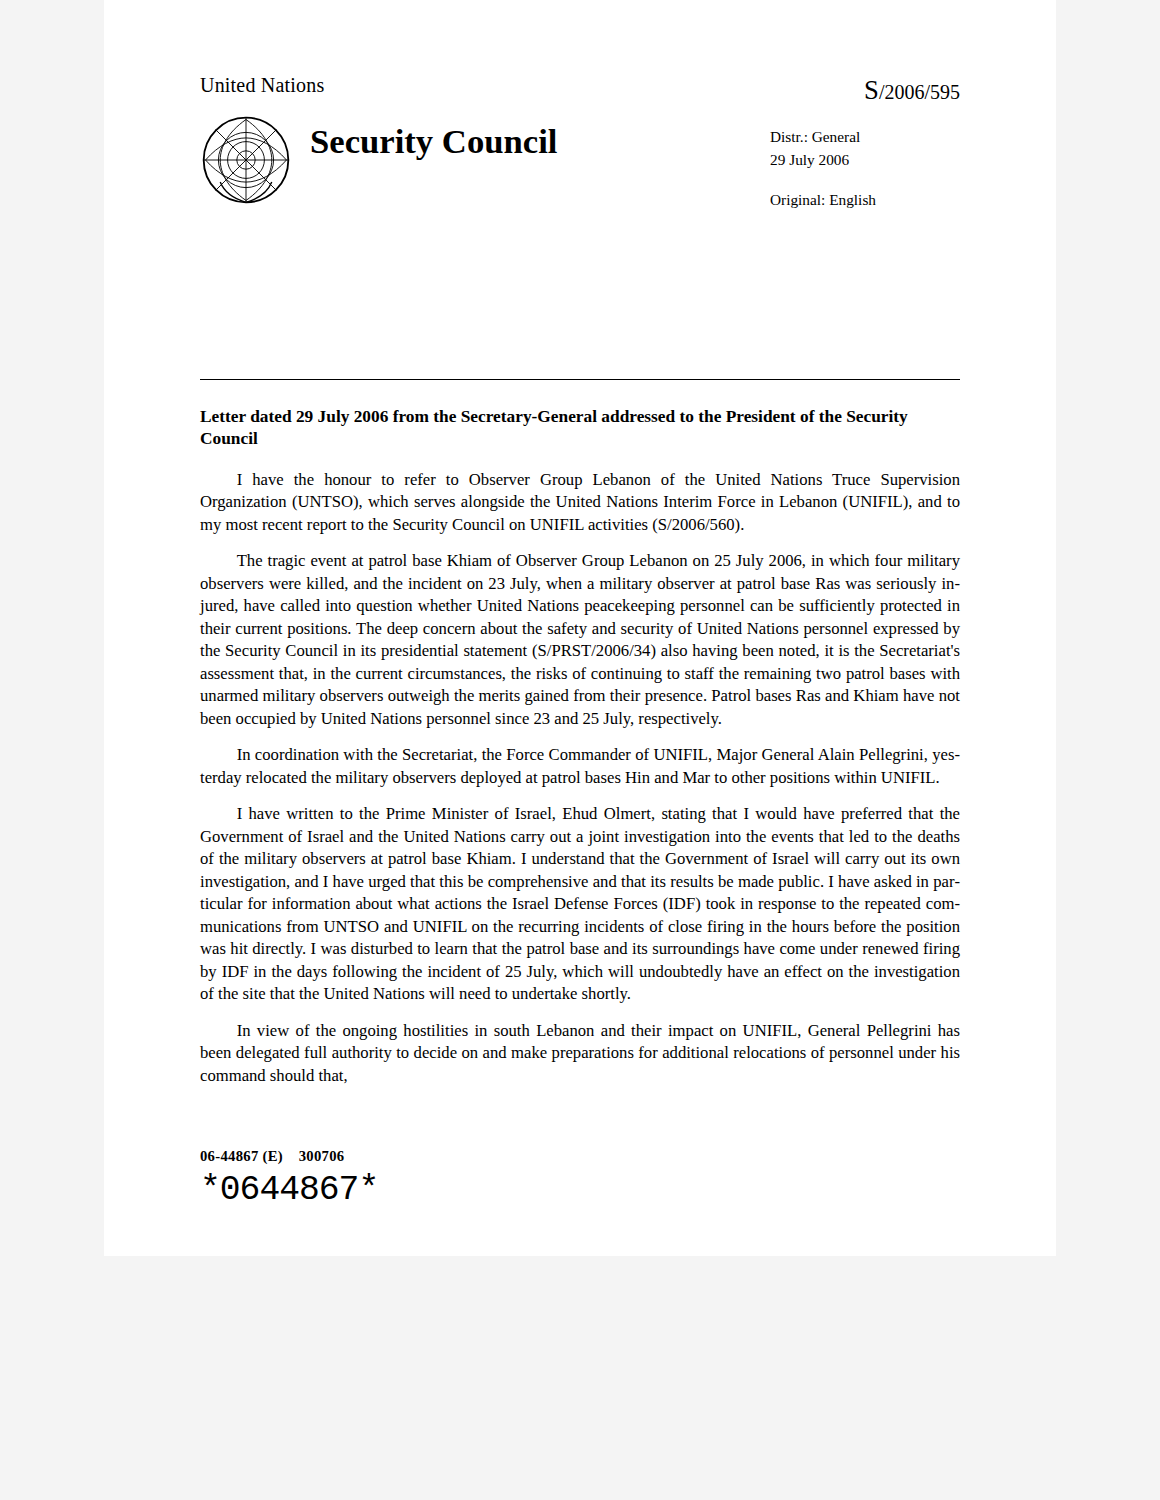United Nations
S/2006/595
Security Council
Distr.: General
29 July 2006
Original: English
Letter dated 29 July 2006 from the Secretary-General addressed to the President of the Security Council
I have the honour to refer to Observer Group Lebanon of the United Nations Truce Supervision Organization (UNTSO), which serves alongside the United Nations Interim Force in Lebanon (UNIFIL), and to my most recent report to the Security Council on UNIFIL activities (S/2006/560).
The tragic event at patrol base Khiam of Observer Group Lebanon on 25 July 2006, in which four military observers were killed, and the incident on 23 July, when a military observer at patrol base Ras was seriously injured, have called into question whether United Nations peacekeeping personnel can be sufficiently protected in their current positions. The deep concern about the safety and security of United Nations personnel expressed by the Security Council in its presidential statement (S/PRST/2006/34) also having been noted, it is the Secretariat's assessment that, in the current circumstances, the risks of continuing to staff the remaining two patrol bases with unarmed military observers outweigh the merits gained from their presence. Patrol bases Ras and Khiam have not been occupied by United Nations personnel since 23 and 25 July, respectively.
In coordination with the Secretariat, the Force Commander of UNIFIL, Major General Alain Pellegrini, yesterday relocated the military observers deployed at patrol bases Hin and Mar to other positions within UNIFIL.
I have written to the Prime Minister of Israel, Ehud Olmert, stating that I would have preferred that the Government of Israel and the United Nations carry out a joint investigation into the events that led to the deaths of the military observers at patrol base Khiam. I understand that the Government of Israel will carry out its own investigation, and I have urged that this be comprehensive and that its results be made public. I have asked in particular for information about what actions the Israel Defense Forces (IDF) took in response to the repeated communications from UNTSO and UNIFIL on the recurring incidents of close firing in the hours before the position was hit directly. I was disturbed to learn that the patrol base and its surroundings have come under renewed firing by IDF in the days following the incident of 25 July, which will undoubtedly have an effect on the investigation of the site that the United Nations will need to undertake shortly.
In view of the ongoing hostilities in south Lebanon and their impact on UNIFIL, General Pellegrini has been delegated full authority to decide on and make preparations for additional relocations of personnel under his command should that,
06-44867 (E) 300706
*0644867*